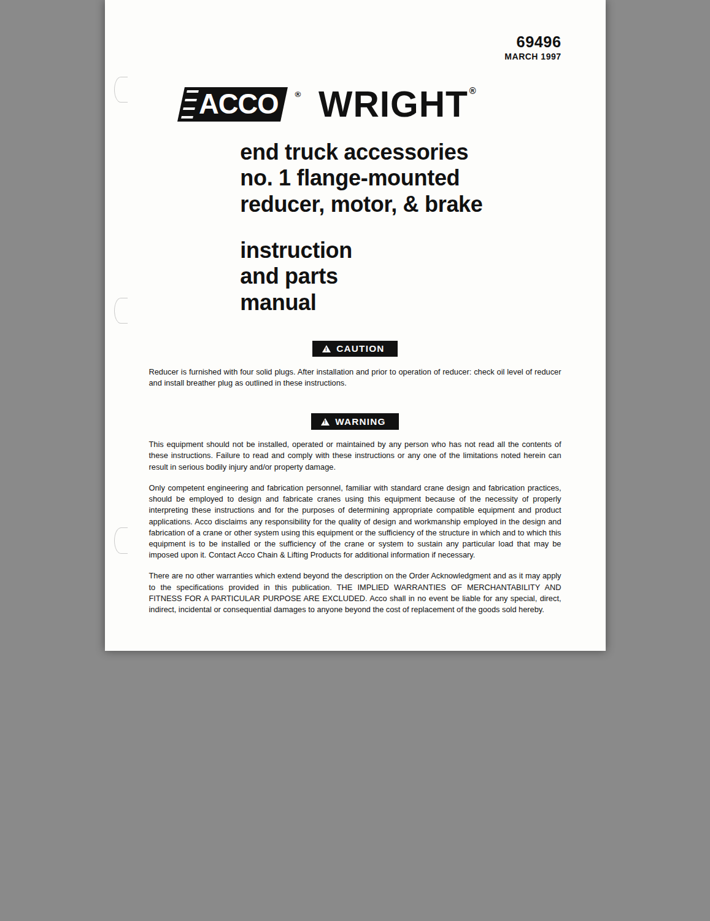69496
MARCH 1997
ACCO ® WRIGHT®
end truck accessories
no. 1 flange-mounted
reducer, motor, & brake
instruction
and parts
manual
CAUTION
Reducer is furnished with four solid plugs. After installation and prior to operation of reducer: check oil level of reducer and install breather plug as outlined in these instructions.
WARNING
This equipment should not be installed, operated or maintained by any person who has not read all the contents of these instructions. Failure to read and comply with these instructions or any one of the limitations noted herein can result in serious bodily injury and/or property damage.
Only competent engineering and fabrication personnel, familiar with standard crane design and fabrication practices, should be employed to design and fabricate cranes using this equipment because of the necessity of properly interpreting these instructions and for the purposes of determining appropriate compatible equipment and product applications. Acco disclaims any responsibility for the quality of design and workmanship employed in the design and fabrication of a crane or other system using this equipment or the sufficiency of the structure in which and to which this equipment is to be installed or the sufficiency of the crane or system to sustain any particular load that may be imposed upon it. Contact Acco Chain & Lifting Products for additional information if necessary.
There are no other warranties which extend beyond the description on the Order Acknowledgment and as it may apply to the specifications provided in this publication. THE IMPLIED WARRANTIES OF MERCHANTABILITY AND FITNESS FOR A PARTICULAR PURPOSE ARE EXCLUDED. Acco shall in no event be liable for any special, direct, indirect, incidental or consequential damages to anyone beyond the cost of replacement of the goods sold hereby.